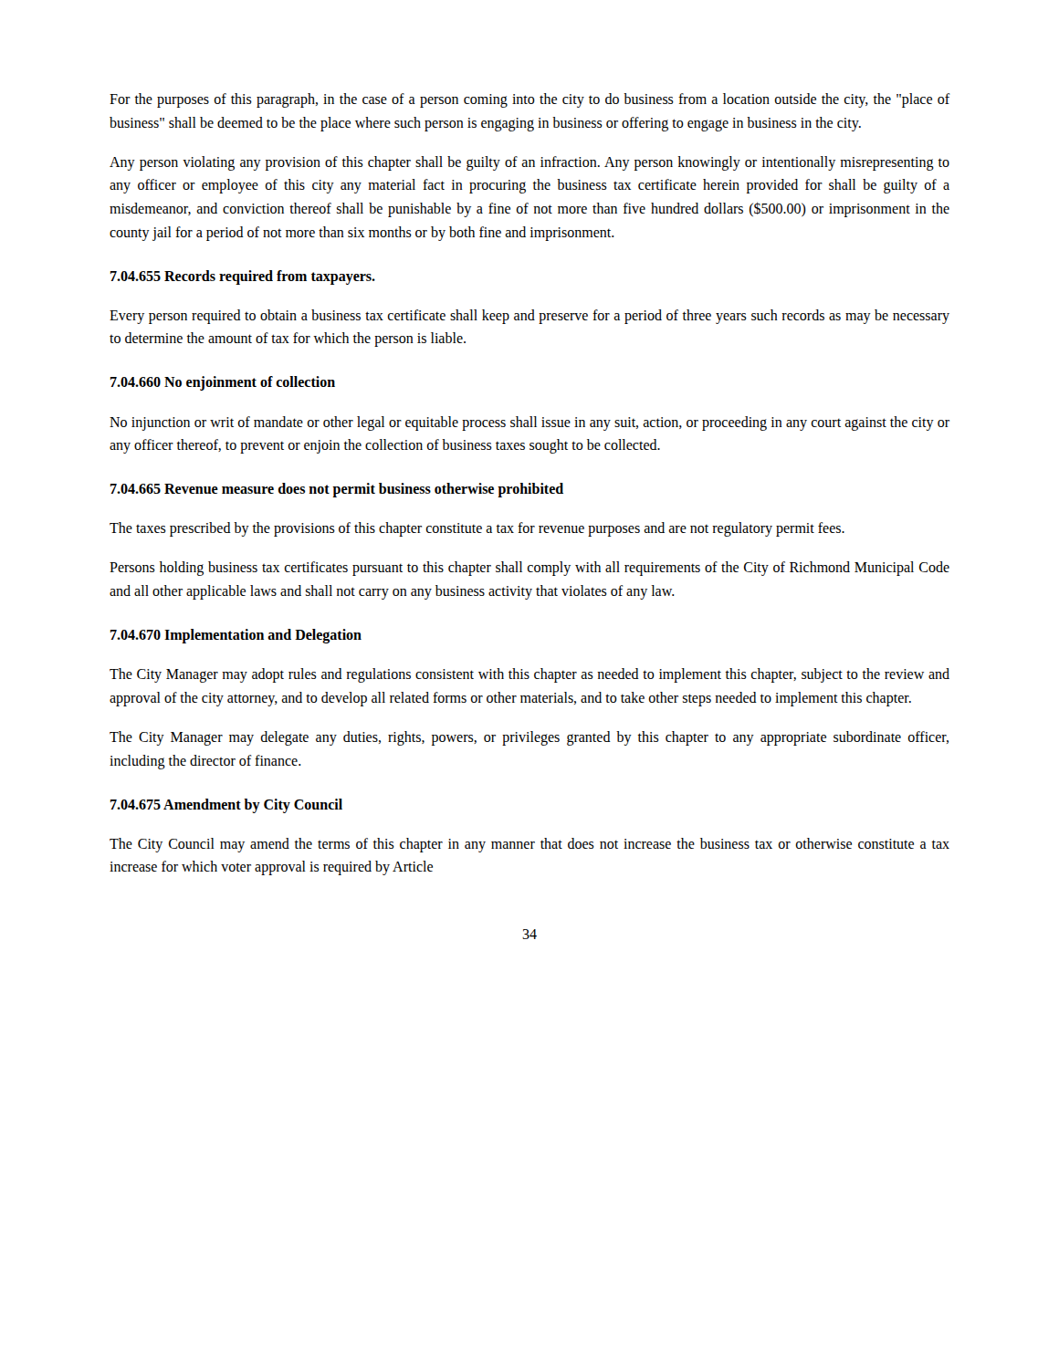For the purposes of this paragraph, in the case of a person coming into the city to do business from a location outside the city, the "place of business" shall be deemed to be the place where such person is engaging in business or offering to engage in business in the city.
Any person violating any provision of this chapter shall be guilty of an infraction. Any person knowingly or intentionally misrepresenting to any officer or employee of this city any material fact in procuring the business tax certificate herein provided for shall be guilty of a misdemeanor, and conviction thereof shall be punishable by a fine of not more than five hundred dollars ($500.00) or imprisonment in the county jail for a period of not more than six months or by both fine and imprisonment.
7.04.655 Records required from taxpayers.
Every person required to obtain a business tax certificate shall keep and preserve for a period of three years such records as may be necessary to determine the amount of tax for which the person is liable.
7.04.660 No enjoinment of collection
No injunction or writ of mandate or other legal or equitable process shall issue in any suit, action, or proceeding in any court against the city or any officer thereof, to prevent or enjoin the collection of business taxes sought to be collected.
7.04.665 Revenue measure does not permit business otherwise prohibited
The taxes prescribed by the provisions of this chapter constitute a tax for revenue purposes and are not regulatory permit fees.
Persons holding business tax certificates pursuant to this chapter shall comply with all requirements of the City of Richmond Municipal Code and all other applicable laws and shall not carry on any business activity that violates of any law.
7.04.670 Implementation and Delegation
The City Manager may adopt rules and regulations consistent with this chapter as needed to implement this chapter, subject to the review and approval of the city attorney, and to develop all related forms or other materials, and to take other steps needed to implement this chapter.
The City Manager may delegate any duties, rights, powers, or privileges granted by this chapter to any appropriate subordinate officer, including the director of finance.
7.04.675 Amendment by City Council
The City Council may amend the terms of this chapter in any manner that does not increase the business tax or otherwise constitute a tax increase for which voter approval is required by Article
34